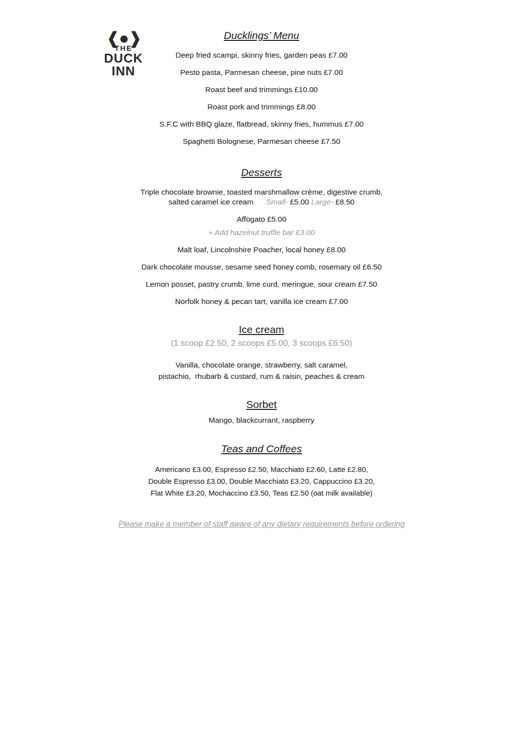❰●❱
THE DUCK INN
Ducklings’ Menu
Deep fried scampi, skinny fries, garden peas £7.00
Pesto pasta, Parmesan cheese, pine nuts £7.00
Roast beef and trimmings £10.00
Roast pork and trimmings £8.00
S.F.C with BBQ glaze, flatbread, skinny fries, hummus £7.00
Spaghetti Bolognese, Parmesan cheese £7.50
Desserts
Triple chocolate brownie, toasted marshmallow crème, digestive crumb,
salted caramel ice cream Small- £5.00 Large- £8.50
Affogato £5.00
+ Add hazelnut truffle bar £3.00
Malt loaf, Lincolnshire Poacher, local honey £8.00
Dark chocolate mousse, sesame seed honey comb, rosemary oil £6.50
Lemon posset, pastry crumb, lime curd, meringue, sour cream £7.50
Norfolk honey & pecan tart, vanilla ice cream £7.00
Ice cream
(1 scoop £2.50, 2 scoops £5.00, 3 scoops £6.50)
Vanilla, chocolate orange, strawberry, salt caramel,
pistachio, rhubarb & custard, rum & raisin, peaches & cream
Sorbet
Mango, blackcurrant, raspberry
Teas and Coffees
Americano £3.00, Espresso £2.50, Macchiato £2.60, Latte £2.80,
Double Espresso £3.00, Double Macchiato £3.20, Cappuccino £3.20,
Flat White £3.20, Mochaccino £3.50, Teas £2.50 (oat milk available)
Please make a member of staff aware of any dietary requirements before ordering